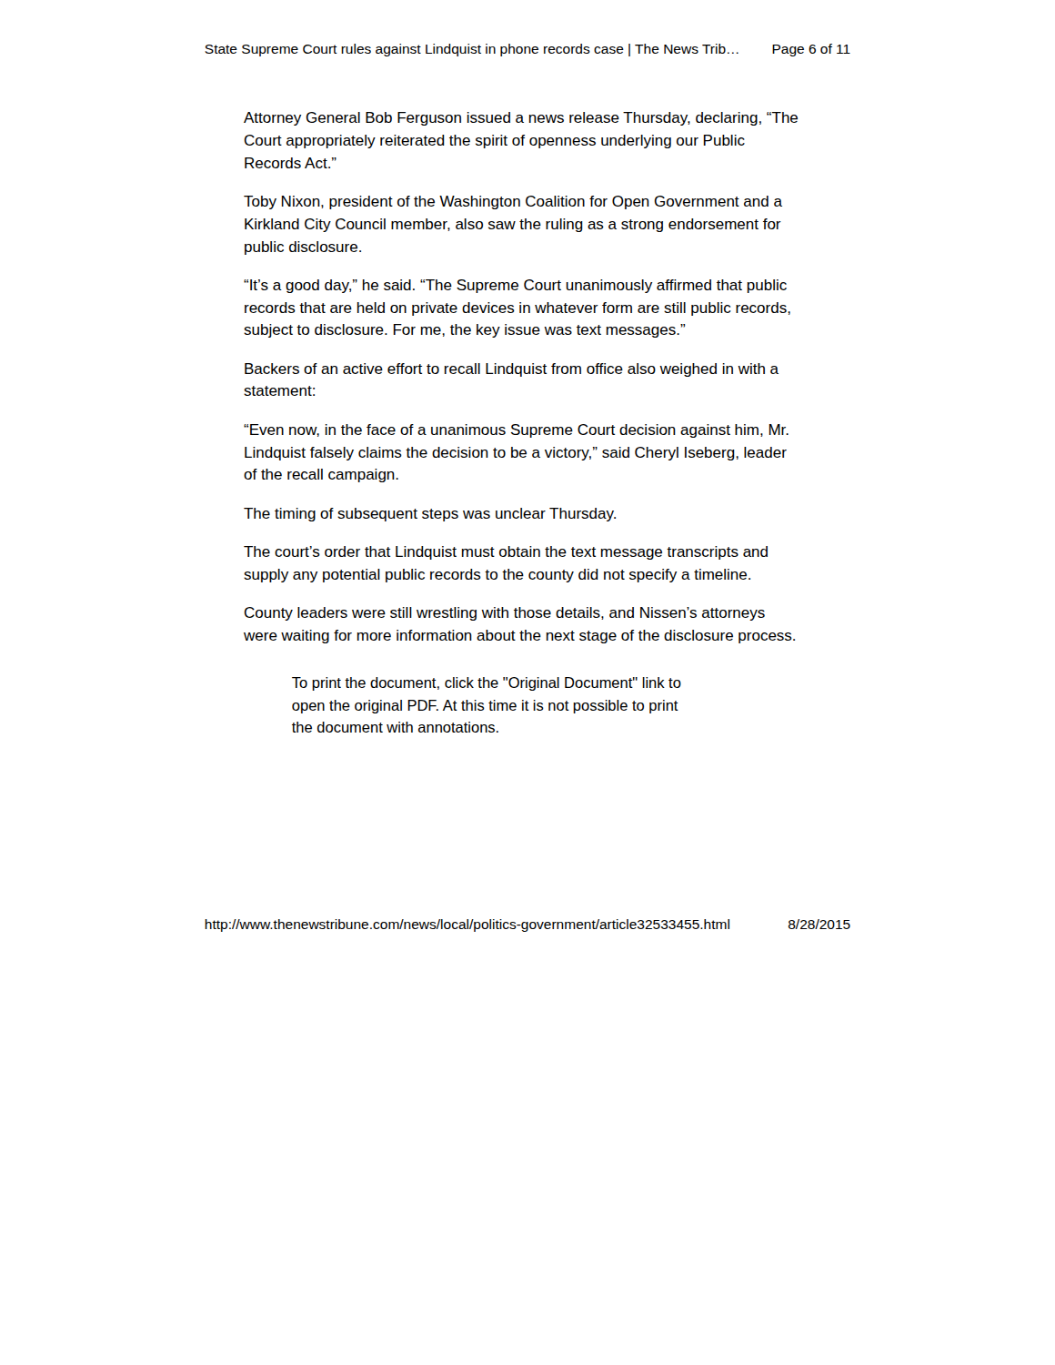State Supreme Court rules against Lindquist in phone records case | The News Tribune Page 6 of 11
Attorney General Bob Ferguson issued a news release Thursday, declaring, “The Court appropriately reiterated the spirit of openness underlying our Public Records Act.”
Toby Nixon, president of the Washington Coalition for Open Government and a Kirkland City Council member, also saw the ruling as a strong endorsement for public disclosure.
“It’s a good day,” he said. “The Supreme Court unanimously affirmed that public records that are held on private devices in whatever form are still public records, subject to disclosure. For me, the key issue was text messages.”
Backers of an active effort to recall Lindquist from office also weighed in with a statement:
“Even now, in the face of a unanimous Supreme Court decision against him, Mr. Lindquist falsely claims the decision to be a victory,” said Cheryl Iseberg, leader of the recall campaign.
The timing of subsequent steps was unclear Thursday.
The court’s order that Lindquist must obtain the text message transcripts and supply any potential public records to the county did not specify a timeline.
County leaders were still wrestling with those details, and Nissen’s attorneys were waiting for more information about the next stage of the disclosure process.
To print the document, click the "Original Document" link to open the original PDF. At this time it is not possible to print the document with annotations.
http://www.thenewstribune.com/news/local/politics-government/article32533455.html 8/28/2015